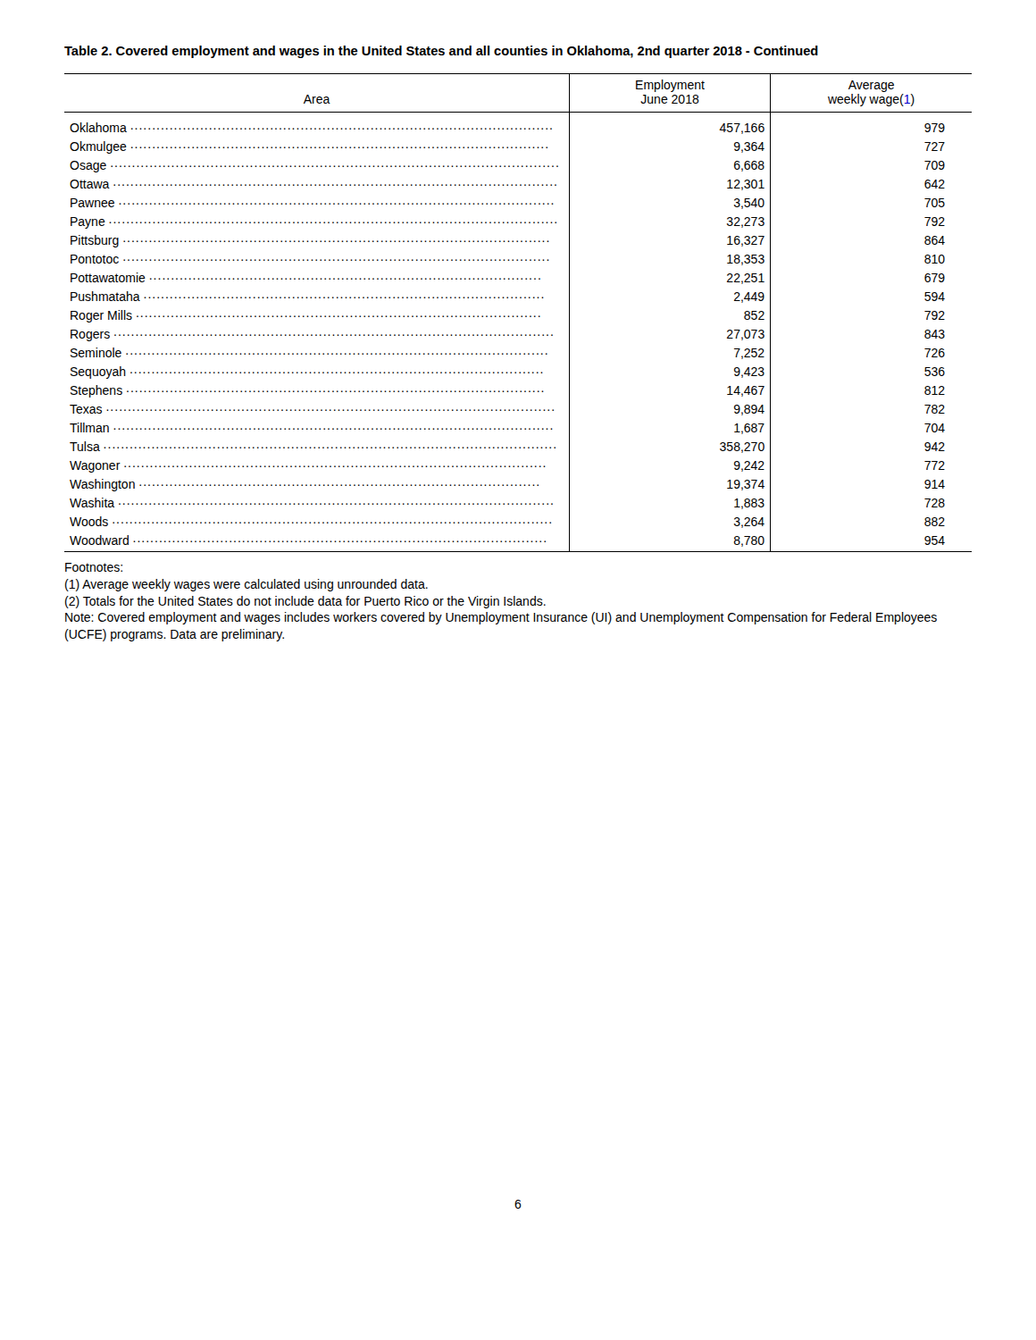Table 2. Covered employment and wages in the United States and all counties in Oklahoma, 2nd quarter 2018 - Continued
| Area | Employment June 2018 | Average weekly wage( 1 ) |
| --- | --- | --- |
| Oklahoma ................................................................................................. | 457,166 | 979 |
| Okmulgee ................................................................................................ | 9,364 | 727 |
| Osage ....................................................................................................... | 6,668 | 709 |
| Ottawa ...................................................................................................... | 12,301 | 642 |
| Pawnee .................................................................................................... | 3,540 | 705 |
| Payne ....................................................................................................... | 32,273 | 792 |
| Pittsburg .................................................................................................. | 16,327 | 864 |
| Pontotoc .................................................................................................. | 18,353 | 810 |
| Pottawatomie .......................................................................................... | 22,251 | 679 |
| Pushmataha ............................................................................................ | 2,449 | 594 |
| Roger Mills ............................................................................................. | 852 | 792 |
| Rogers ..................................................................................................... | 27,073 | 843 |
| Seminole ................................................................................................. | 7,252 | 726 |
| Sequoyah ............................................................................................... | 9,423 | 536 |
| Stephens ................................................................................................ | 14,467 | 812 |
| Texas ....................................................................................................... | 9,894 | 782 |
| Tillman ..................................................................................................... | 1,687 | 704 |
| Tulsa ........................................................................................................ | 358,270 | 942 |
| Wagoner ................................................................................................. | 9,242 | 772 |
| Washington ............................................................................................ | 19,374 | 914 |
| Washita .................................................................................................... | 1,883 | 728 |
| Woods ..................................................................................................... | 3,264 | 882 |
| Woodward ............................................................................................... | 8,780 | 954 |
Footnotes:
(1) Average weekly wages were calculated using unrounded data.
(2) Totals for the United States do not include data for Puerto Rico or the Virgin Islands.
Note: Covered employment and wages includes workers covered by Unemployment Insurance (UI) and Unemployment Compensation for Federal Employees (UCFE) programs. Data are preliminary.
6